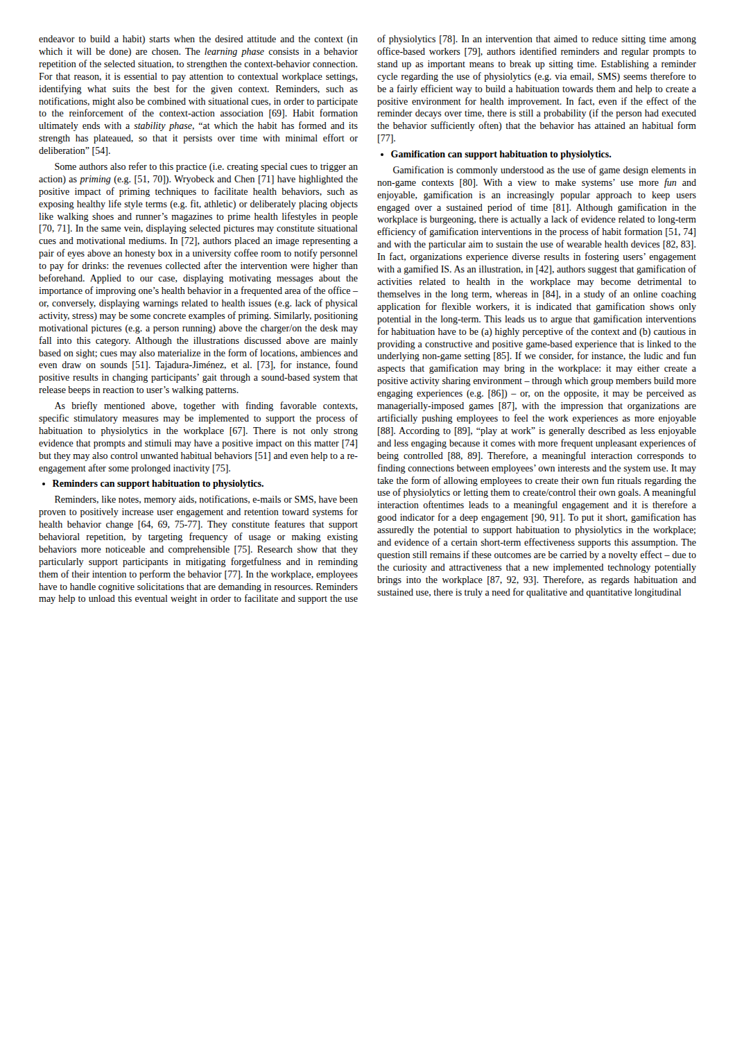endeavor to build a habit) starts when the desired attitude and the context (in which it will be done) are chosen. The learning phase consists in a behavior repetition of the selected situation, to strengthen the context-behavior connection. For that reason, it is essential to pay attention to contextual workplace settings, identifying what suits the best for the given context. Reminders, such as notifications, might also be combined with situational cues, in order to participate to the reinforcement of the context-action association [69]. Habit formation ultimately ends with a stability phase, “at which the habit has formed and its strength has plateaued, so that it persists over time with minimal effort or deliberation” [54].
Some authors also refer to this practice (i.e. creating special cues to trigger an action) as priming (e.g. [51, 70]). Wryobeck and Chen [71] have highlighted the positive impact of priming techniques to facilitate health behaviors, such as exposing healthy life style terms (e.g. fit, athletic) or deliberately placing objects like walking shoes and runner’s magazines to prime health lifestyles in people [70, 71]. In the same vein, displaying selected pictures may constitute situational cues and motivational mediums. In [72], authors placed an image representing a pair of eyes above an honesty box in a university coffee room to notify personnel to pay for drinks: the revenues collected after the intervention were higher than beforehand. Applied to our case, displaying motivating messages about the importance of improving one’s health behavior in a frequented area of the office – or, conversely, displaying warnings related to health issues (e.g. lack of physical activity, stress) may be some concrete examples of priming. Similarly, positioning motivational pictures (e.g. a person running) above the charger/on the desk may fall into this category. Although the illustrations discussed above are mainly based on sight; cues may also materialize in the form of locations, ambiences and even draw on sounds [51]. Tajadura-Jiménez, et al. [73], for instance, found positive results in changing participants’ gait through a sound-based system that release beeps in reaction to user’s walking patterns.
As briefly mentioned above, together with finding favorable contexts, specific stimulatory measures may be implemented to support the process of habituation to physiolytics in the workplace [67]. There is not only strong evidence that prompts and stimuli may have a positive impact on this matter [74] but they may also control unwanted habitual behaviors [51] and even help to a re-engagement after some prolonged inactivity [75].
Reminders can support habituation to physiolytics.
Reminders, like notes, memory aids, notifications, e-mails or SMS, have been proven to positively increase user engagement and retention toward systems for health behavior change [64, 69, 75-77]. They constitute features that support behavioral repetition, by targeting frequency of usage or making existing behaviors more noticeable and comprehensible [75]. Research show that they particularly support participants in mitigating forgetfulness and in reminding them of their intention to perform the behavior [77]. In the workplace, employees have to handle cognitive solicitations that are demanding in resources. Reminders may help to unload this eventual weight in order to facilitate and support the use of physiolytics [78]. In an intervention that aimed to reduce sitting time among office-based workers [79], authors identified reminders and regular prompts to stand up as important means to break up sitting time. Establishing a reminder cycle regarding the use of physiolytics (e.g. via email, SMS) seems therefore to be a fairly efficient way to build a habituation towards them and help to create a positive environment for health improvement. In fact, even if the effect of the reminder decays over time, there is still a probability (if the person had executed the behavior sufficiently often) that the behavior has attained an habitual form [77].
Gamification can support habituation to physiolytics.
Gamification is commonly understood as the use of game design elements in non-game contexts [80]. With a view to make systems’ use more fun and enjoyable, gamification is an increasingly popular approach to keep users engaged over a sustained period of time [81]. Although gamification in the workplace is burgeoning, there is actually a lack of evidence related to long-term efficiency of gamification interventions in the process of habit formation [51, 74] and with the particular aim to sustain the use of wearable health devices [82, 83]. In fact, organizations experience diverse results in fostering users’ engagement with a gamified IS. As an illustration, in [42], authors suggest that gamification of activities related to health in the workplace may become detrimental to themselves in the long term, whereas in [84], in a study of an online coaching application for flexible workers, it is indicated that gamification shows only potential in the long-term. This leads us to argue that gamification interventions for habituation have to be (a) highly perceptive of the context and (b) cautious in providing a constructive and positive game-based experience that is linked to the underlying non-game setting [85]. If we consider, for instance, the ludic and fun aspects that gamification may bring in the workplace: it may either create a positive activity sharing environment – through which group members build more engaging experiences (e.g. [86]) – or, on the opposite, it may be perceived as managerially-imposed games [87], with the impression that organizations are artificially pushing employees to feel the work experiences as more enjoyable [88]. According to [89], “play at work” is generally described as less enjoyable and less engaging because it comes with more frequent unpleasant experiences of being controlled [88, 89]. Therefore, a meaningful interaction corresponds to finding connections between employees’ own interests and the system use. It may take the form of allowing employees to create their own fun rituals regarding the use of physiolytics or letting them to create/control their own goals. A meaningful interaction oftentimes leads to a meaningful engagement and it is therefore a good indicator for a deep engagement [90, 91]. To put it short, gamification has assuredly the potential to support habituation to physiolytics in the workplace; and evidence of a certain short-term effectiveness supports this assumption. The question still remains if these outcomes are be carried by a novelty effect – due to the curiosity and attractiveness that a new implemented technology potentially brings into the workplace [87, 92, 93]. Therefore, as regards habituation and sustained use, there is truly a need for qualitative and quantitative longitudinal